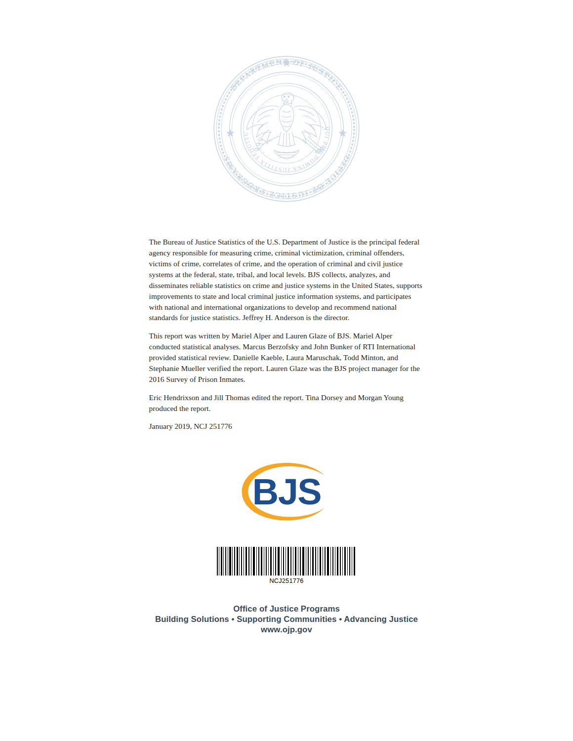DEPARTMENT OF JUSTICE OFFICE OF JUSTICE PROGRAMS QUI PRO DOMINA JUSTITIA SEQUITUR
The Bureau of Justice Statistics of the U.S. Department of Justice is the principal federal agency responsible for measuring crime, criminal victimization, criminal offenders, victims of crime, correlates of crime, and the operation of criminal and civil justice systems at the federal, state, tribal, and local levels. BJS collects, analyzes, and disseminates reliable statistics on crime and justice systems in the United States, supports improvements to state and local criminal justice information systems, and participates with national and international organizations to develop and recommend national standards for justice statistics. Jeffrey H. Anderson is the director.
This report was written by Mariel Alper and Lauren Glaze of BJS. Mariel Alper conducted statistical analyses. Marcus Berzofsky and John Bunker of RTI International provided statistical review. Danielle Kaeble, Laura Maruschak, Todd Minton, and Stephanie Mueller verified the report. Lauren Glaze was the BJS project manager for the 2016 Survey of Prison Inmates.
Eric Hendrixson and Jill Thomas edited the report. Tina Dorsey and Morgan Young produced the report.
January 2019, NCJ 251776
BJS
NCJ251776
Office of Justice Programs
Building Solutions • Supporting Communities • Advancing Justice
www.ojp.gov